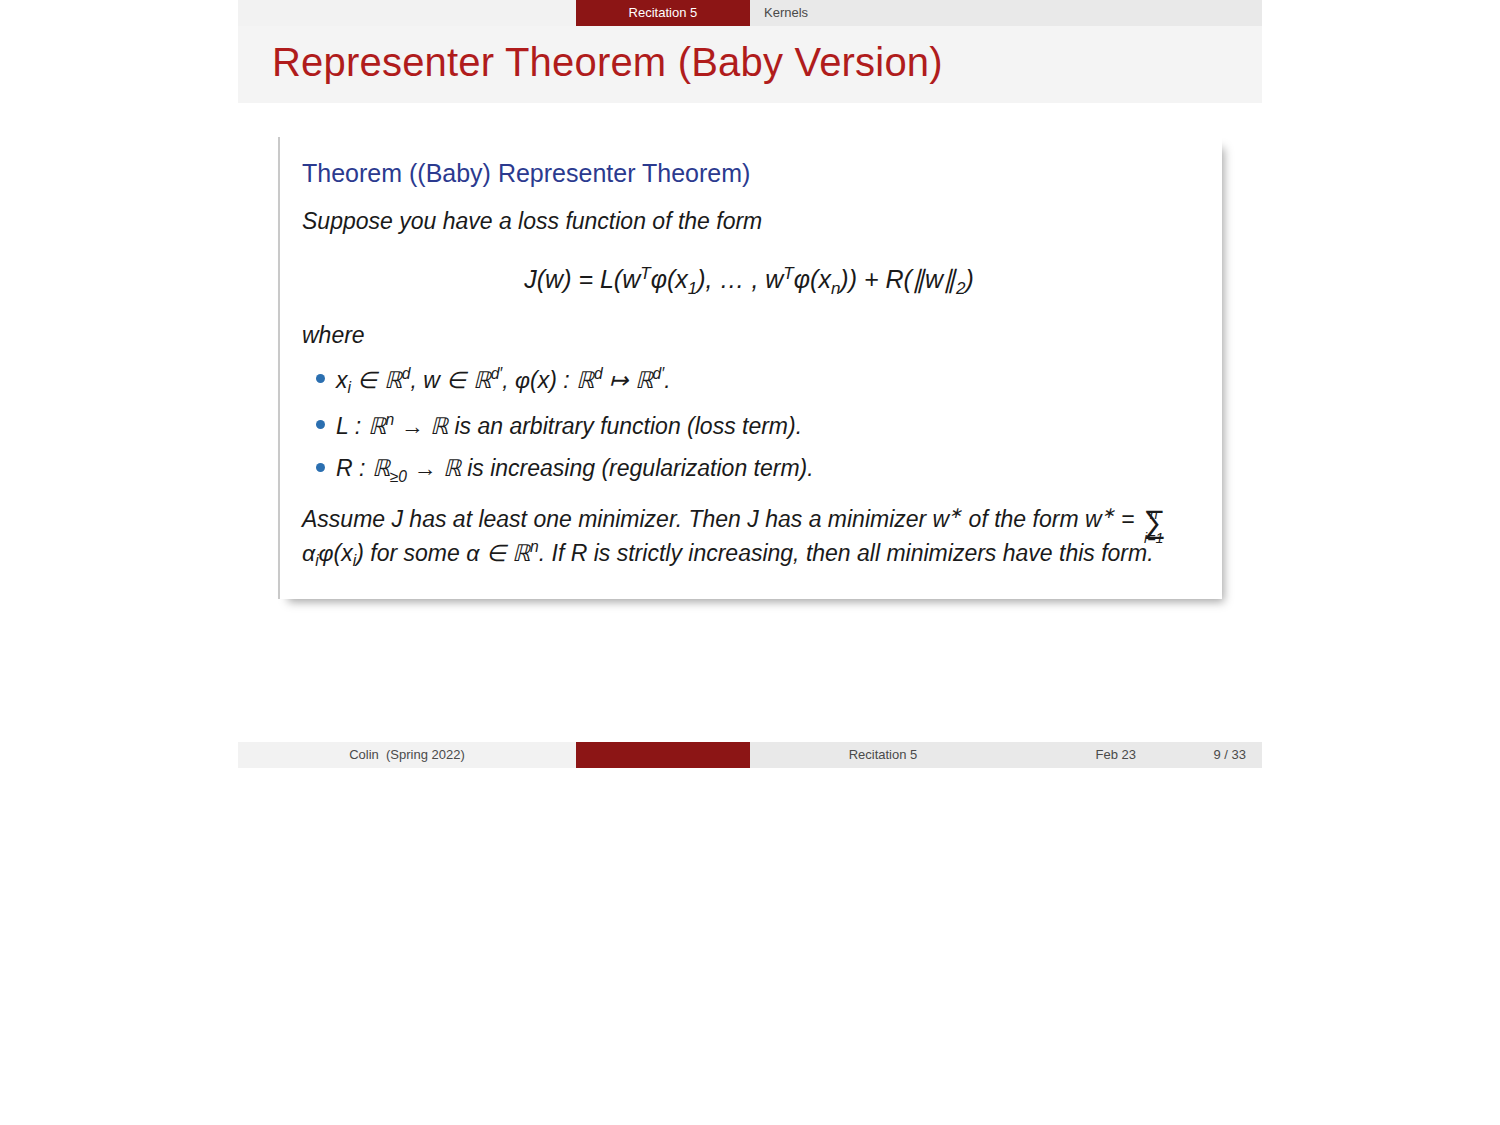Recitation 5
Kernels
Representer Theorem (Baby Version)
Theorem ((Baby) Representer Theorem)
Suppose you have a loss function of the form
J(w) = L(wTφ(x1), … , wTφ(xn)) + R(∥w∥2)
where
xi ∈ ℝd, w ∈ ℝd′, φ(x) : ℝd ↦ ℝd′.
L : ℝn → ℝ is an arbitrary function (loss term).
R : ℝ≥0 → ℝ is increasing (regularization term).
Assume J has at least one minimizer. Then J has a minimizer w∗ of the form w∗ = ∑ni=1αiφ(xi) for some α ∈ ℝn. If R is strictly increasing, then all minimizers have this form.
Colin (Spring 2022)
Recitation 5 Feb 23 9 / 33